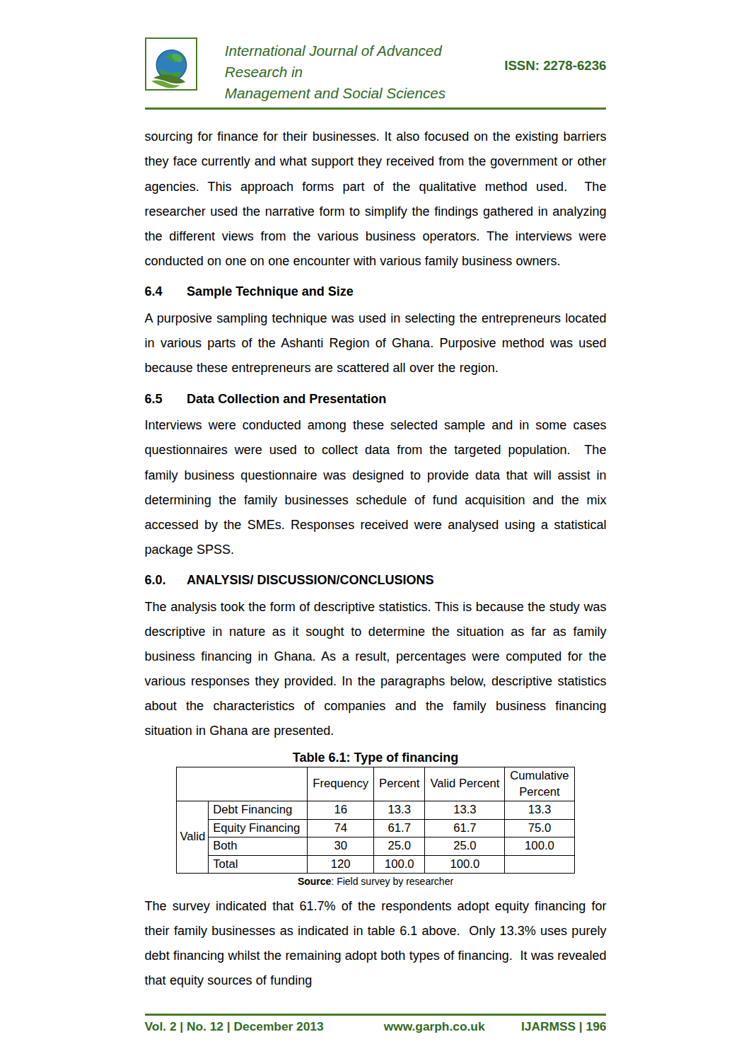International Journal of Advanced Research in
Management and Social Sciences
ISSN: 2278-6236
sourcing for finance for their businesses. It also focused on the existing barriers they face currently and what support they received from the government or other agencies. This approach forms part of the qualitative method used. The researcher used the narrative form to simplify the findings gathered in analyzing the different views from the various business operators. The interviews were conducted on one on one encounter with various family business owners.
6.4 Sample Technique and Size
A purposive sampling technique was used in selecting the entrepreneurs located in various parts of the Ashanti Region of Ghana. Purposive method was used because these entrepreneurs are scattered all over the region.
6.5 Data Collection and Presentation
Interviews were conducted among these selected sample and in some cases questionnaires were used to collect data from the targeted population. The family business questionnaire was designed to provide data that will assist in determining the family businesses schedule of fund acquisition and the mix accessed by the SMEs. Responses received were analysed using a statistical package SPSS.
6.0. ANALYSIS/ DISCUSSION/CONCLUSIONS
The analysis took the form of descriptive statistics. This is because the study was descriptive in nature as it sought to determine the situation as far as family business financing in Ghana. As a result, percentages were computed for the various responses they provided. In the paragraphs below, descriptive statistics about the characteristics of companies and the family business financing situation in Ghana are presented.
Table 6.1: Type of financing
| | Frequency | Percent | Valid Percent | Cumulative Percent |
| --- | --- | --- | --- | --- |
| Valid | Debt Financing | 16 | 13.3 | 13.3 | 13.3 |
| Equity Financing | 74 | 61.7 | 61.7 | 75.0 |
| Both | 30 | 25.0 | 25.0 | 100.0 |
| Total | 120 | 100.0 | 100.0 | |
Source: Field survey by researcher
The survey indicated that 61.7% of the respondents adopt equity financing for their family businesses as indicated in table 6.1 above. Only 13.3% uses purely debt financing whilst the remaining adopt both types of financing. It was revealed that equity sources of funding
Vol. 2 | No. 12 | December 2013
www.garph.co.uk
IJARMSS | 196